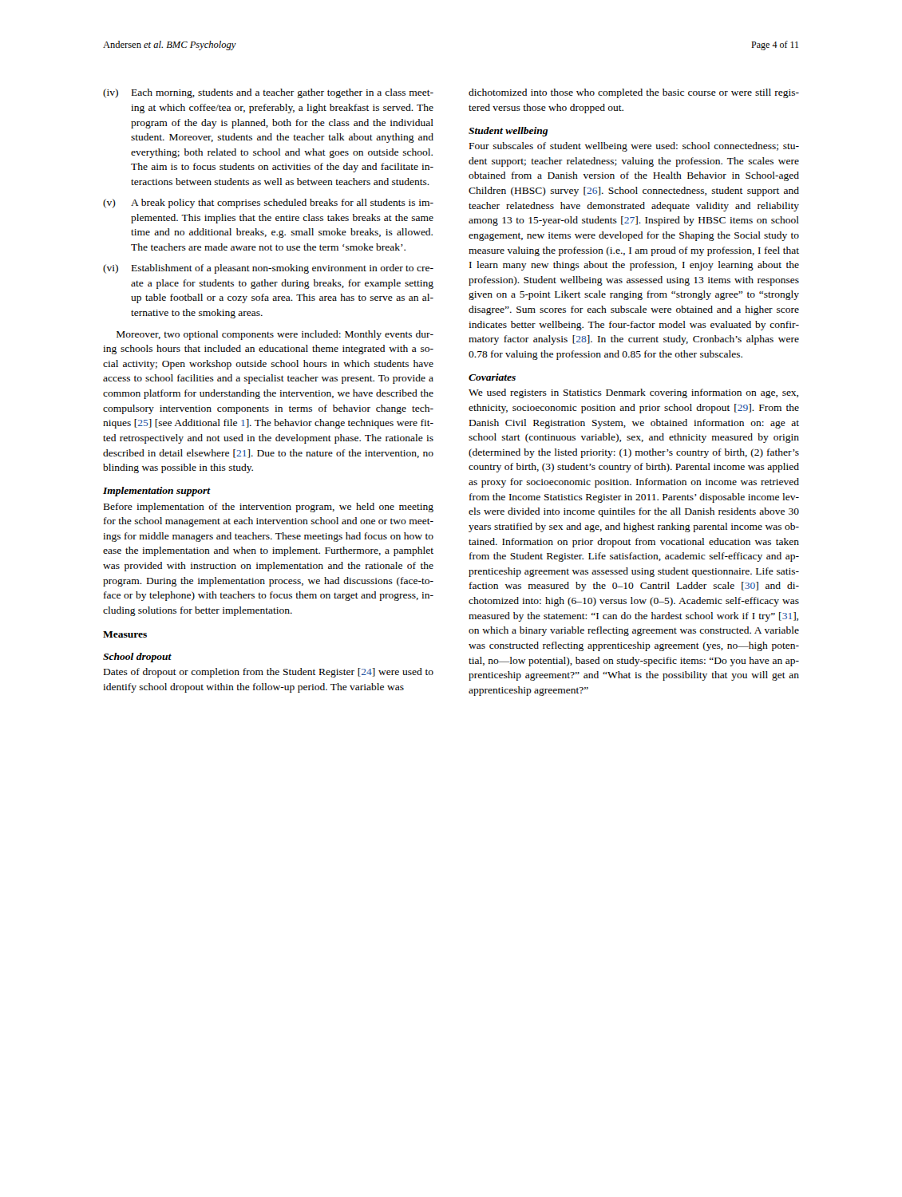Andersen et al. BMC Psychology
Page 4 of 11
(iv) Each morning, students and a teacher gather together in a class meeting at which coffee/tea or, preferably, a light breakfast is served. The program of the day is planned, both for the class and the individual student. Moreover, students and the teacher talk about anything and everything; both related to school and what goes on outside school. The aim is to focus students on activities of the day and facilitate interactions between students as well as between teachers and students.
(v) A break policy that comprises scheduled breaks for all students is implemented. This implies that the entire class takes breaks at the same time and no additional breaks, e.g. small smoke breaks, is allowed. The teachers are made aware not to use the term ‘smoke break’.
(vi) Establishment of a pleasant non-smoking environment in order to create a place for students to gather during breaks, for example setting up table football or a cozy sofa area. This area has to serve as an alternative to the smoking areas.
Moreover, two optional components were included: Monthly events during schools hours that included an educational theme integrated with a social activity; Open workshop outside school hours in which students have access to school facilities and a specialist teacher was present. To provide a common platform for understanding the intervention, we have described the compulsory intervention components in terms of behavior change techniques [25] [see Additional file 1]. The behavior change techniques were fitted retrospectively and not used in the development phase. The rationale is described in detail elsewhere [21]. Due to the nature of the intervention, no blinding was possible in this study.
Implementation support
Before implementation of the intervention program, we held one meeting for the school management at each intervention school and one or two meetings for middle managers and teachers. These meetings had focus on how to ease the implementation and when to implement. Furthermore, a pamphlet was provided with instruction on implementation and the rationale of the program. During the implementation process, we had discussions (face-to-face or by telephone) with teachers to focus them on target and progress, including solutions for better implementation.
Measures
School dropout
Dates of dropout or completion from the Student Register [24] were used to identify school dropout within the follow-up period. The variable was
dichotomized into those who completed the basic course or were still registered versus those who dropped out.
Student wellbeing
Four subscales of student wellbeing were used: school connectedness; student support; teacher relatedness; valuing the profession. The scales were obtained from a Danish version of the Health Behavior in School-aged Children (HBSC) survey [26]. School connectedness, student support and teacher relatedness have demonstrated adequate validity and reliability among 13 to 15-year-old students [27]. Inspired by HBSC items on school engagement, new items were developed for the Shaping the Social study to measure valuing the profession (i.e., I am proud of my profession, I feel that I learn many new things about the profession, I enjoy learning about the profession). Student wellbeing was assessed using 13 items with responses given on a 5-point Likert scale ranging from “strongly agree” to “strongly disagree”. Sum scores for each subscale were obtained and a higher score indicates better wellbeing. The four-factor model was evaluated by confirmatory factor analysis [28]. In the current study, Cronbach’s alphas were 0.78 for valuing the profession and 0.85 for the other subscales.
Covariates
We used registers in Statistics Denmark covering information on age, sex, ethnicity, socioeconomic position and prior school dropout [29]. From the Danish Civil Registration System, we obtained information on: age at school start (continuous variable), sex, and ethnicity measured by origin (determined by the listed priority: (1) mother’s country of birth, (2) father’s country of birth, (3) student’s country of birth). Parental income was applied as proxy for socioeconomic position. Information on income was retrieved from the Income Statistics Register in 2011. Parents’ disposable income levels were divided into income quintiles for the all Danish residents above 30 years stratified by sex and age, and highest ranking parental income was obtained. Information on prior dropout from vocational education was taken from the Student Register. Life satisfaction, academic self-efficacy and apprenticeship agreement was assessed using student questionnaire. Life satisfaction was measured by the 0–10 Cantril Ladder scale [30] and dichotomized into: high (6–10) versus low (0–5). Academic self-efficacy was measured by the statement: “I can do the hardest school work if I try” [31], on which a binary variable reflecting agreement was constructed. A variable was constructed reflecting apprenticeship agreement (yes, no—high potential, no—low potential), based on study-specific items: “Do you have an apprenticeship agreement?” and “What is the possibility that you will get an apprenticeship agreement?”